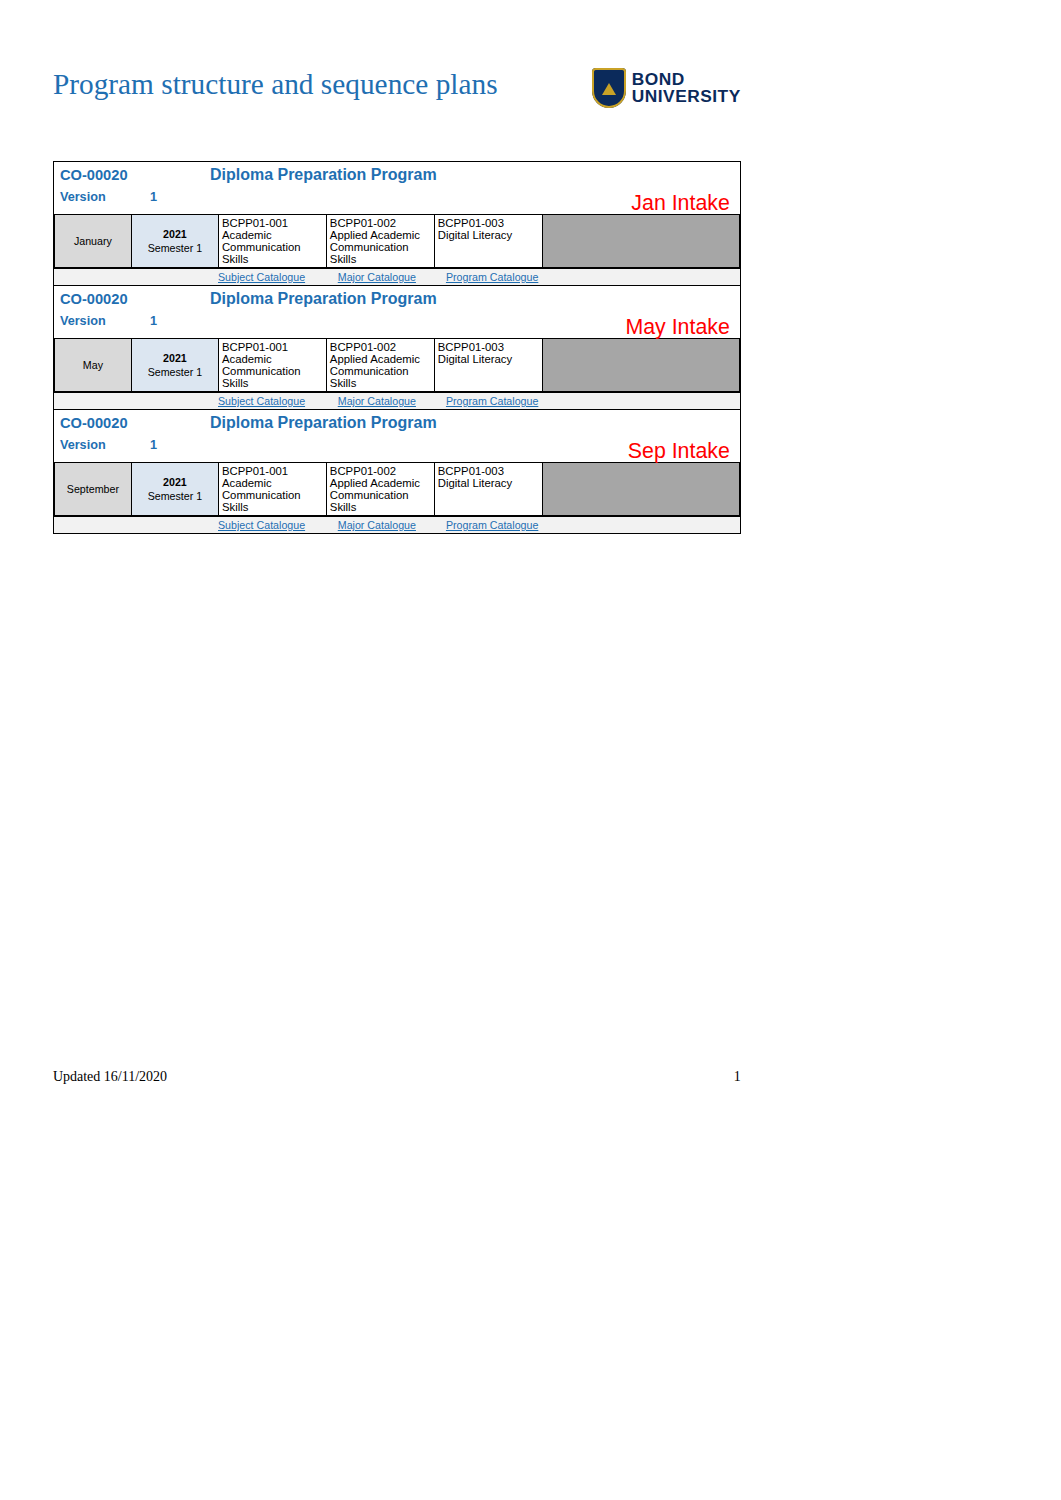Program structure and sequence plans
BOND UNIVERSITY
CO-00020
Diploma Preparation Program
Version
1
Jan Intake
| January | 2021 Semester 1 | BCPP01-001 Academic Communication Skills | BCPP01-002 Applied Academic Communication Skills | BCPP01-003 Digital Literacy | |
Subject Catalogue
Major Catalogue
Program Catalogue
CO-00020
Diploma Preparation Program
Version
1
May Intake
| May | 2021 Semester 1 | BCPP01-001 Academic Communication Skills | BCPP01-002 Applied Academic Communication Skills | BCPP01-003 Digital Literacy | |
Subject Catalogue
Major Catalogue
Program Catalogue
CO-00020
Diploma Preparation Program
Version
1
Sep Intake
| September | 2021 Semester 1 | BCPP01-001 Academic Communication Skills | BCPP01-002 Applied Academic Communication Skills | BCPP01-003 Digital Literacy | |
Subject Catalogue
Major Catalogue
Program Catalogue
Updated 16/11/2020 1